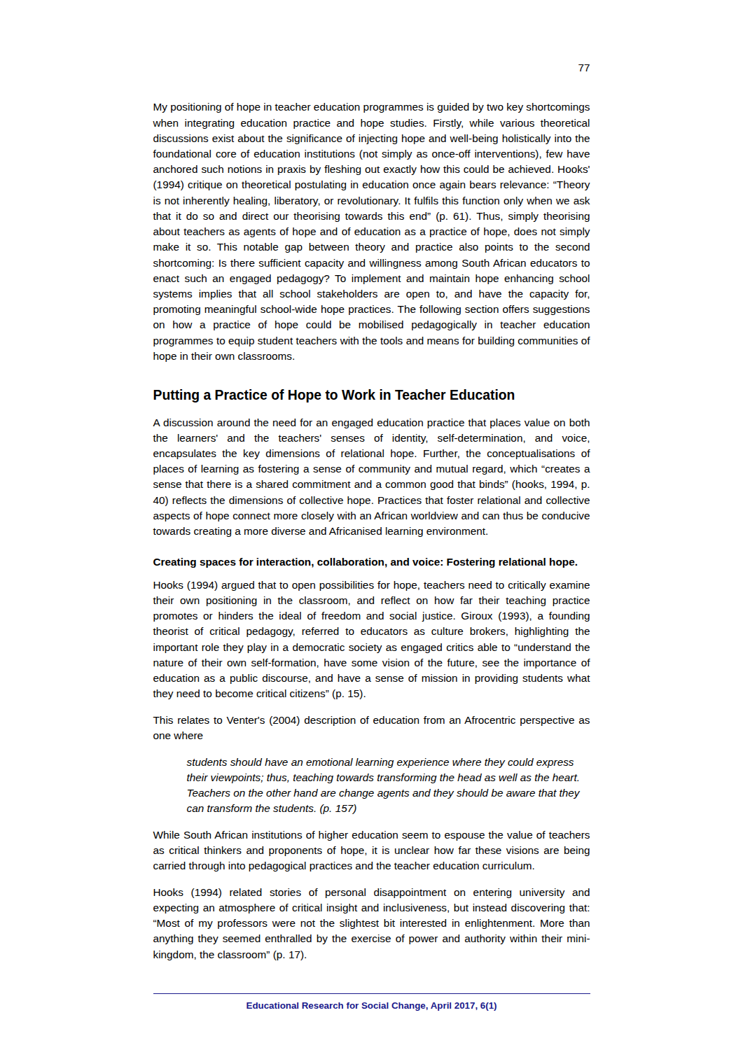77
My positioning of hope in teacher education programmes is guided by two key shortcomings when integrating education practice and hope studies. Firstly, while various theoretical discussions exist about the significance of injecting hope and well-being holistically into the foundational core of education institutions (not simply as once-off interventions), few have anchored such notions in praxis by fleshing out exactly how this could be achieved. Hooks' (1994) critique on theoretical postulating in education once again bears relevance: “Theory is not inherently healing, liberatory, or revolutionary. It fulfils this function only when we ask that it do so and direct our theorising towards this end” (p. 61). Thus, simply theorising about teachers as agents of hope and of education as a practice of hope, does not simply make it so. This notable gap between theory and practice also points to the second shortcoming: Is there sufficient capacity and willingness among South African educators to enact such an engaged pedagogy? To implement and maintain hope enhancing school systems implies that all school stakeholders are open to, and have the capacity for, promoting meaningful school-wide hope practices. The following section offers suggestions on how a practice of hope could be mobilised pedagogically in teacher education programmes to equip student teachers with the tools and means for building communities of hope in their own classrooms.
Putting a Practice of Hope to Work in Teacher Education
A discussion around the need for an engaged education practice that places value on both the learners' and the teachers' senses of identity, self-determination, and voice, encapsulates the key dimensions of relational hope. Further, the conceptualisations of places of learning as fostering a sense of community and mutual regard, which “creates a sense that there is a shared commitment and a common good that binds” (hooks, 1994, p. 40) reflects the dimensions of collective hope. Practices that foster relational and collective aspects of hope connect more closely with an African worldview and can thus be conducive towards creating a more diverse and Africanised learning environment.
Creating spaces for interaction, collaboration, and voice: Fostering relational hope.
Hooks (1994) argued that to open possibilities for hope, teachers need to critically examine their own positioning in the classroom, and reflect on how far their teaching practice promotes or hinders the ideal of freedom and social justice. Giroux (1993), a founding theorist of critical pedagogy, referred to educators as culture brokers, highlighting the important role they play in a democratic society as engaged critics able to “understand the nature of their own self-formation, have some vision of the future, see the importance of education as a public discourse, and have a sense of mission in providing students what they need to become critical citizens” (p. 15).
This relates to Venter's (2004) description of education from an Afrocentric perspective as one where
students should have an emotional learning experience where they could express their viewpoints; thus, teaching towards transforming the head as well as the heart. Teachers on the other hand are change agents and they should be aware that they can transform the students. (p. 157)
While South African institutions of higher education seem to espouse the value of teachers as critical thinkers and proponents of hope, it is unclear how far these visions are being carried through into pedagogical practices and the teacher education curriculum.
Hooks (1994) related stories of personal disappointment on entering university and expecting an atmosphere of critical insight and inclusiveness, but instead discovering that: “Most of my professors were not the slightest bit interested in enlightenment. More than anything they seemed enthralled by the exercise of power and authority within their mini-kingdom, the classroom” (p. 17).
Educational Research for Social Change, April 2017, 6(1)